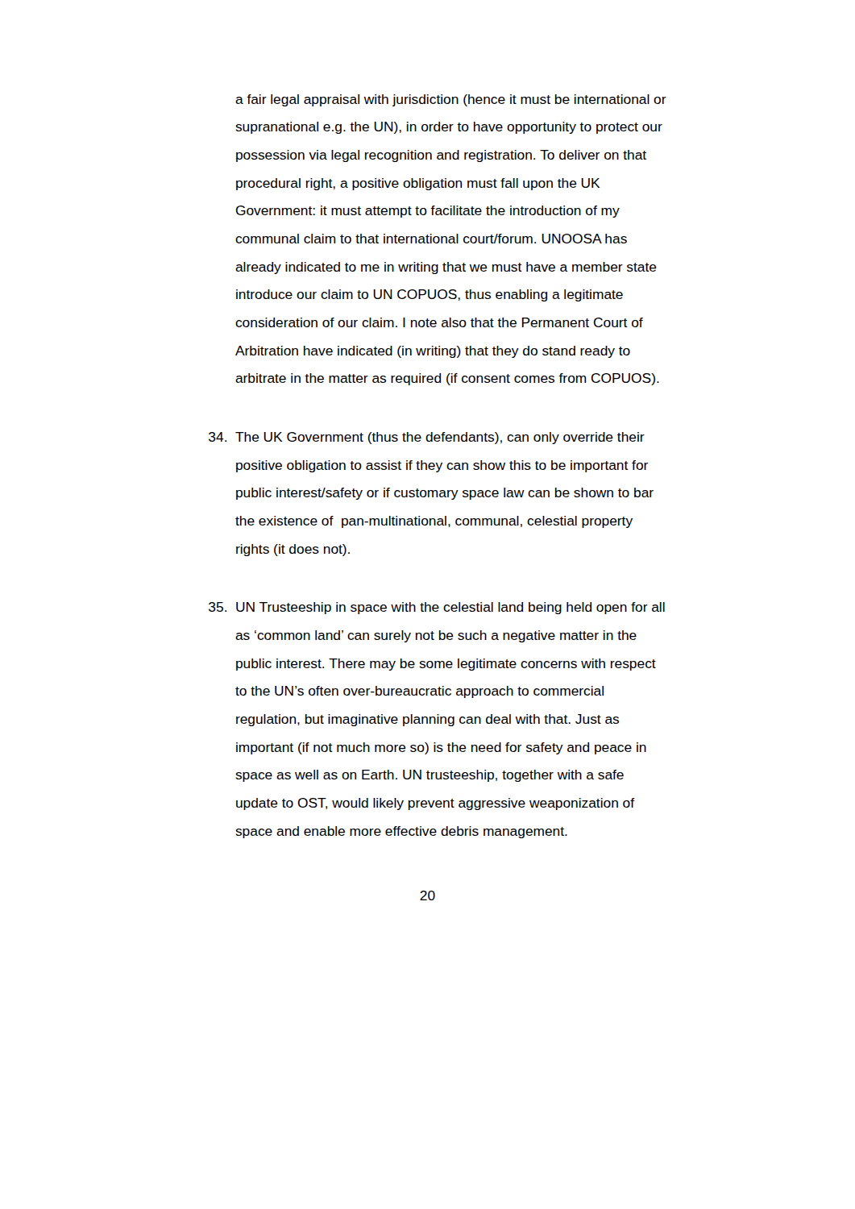a fair legal appraisal with jurisdiction (hence it must be international or supranational e.g. the UN), in order to have opportunity to protect our possession via legal recognition and registration. To deliver on that procedural right, a positive obligation must fall upon the UK Government: it must attempt to facilitate the introduction of my communal claim to that international court/forum. UNOOSA has already indicated to me in writing that we must have a member state introduce our claim to UN COPUOS, thus enabling a legitimate consideration of our claim. I note also that the Permanent Court of Arbitration have indicated (in writing) that they do stand ready to arbitrate in the matter as required (if consent comes from COPUOS).
The UK Government (thus the defendants), can only override their positive obligation to assist if they can show this to be important for public interest/safety or if customary space law can be shown to bar the existence of pan-multinational, communal, celestial property rights (it does not).
UN Trusteeship in space with the celestial land being held open for all as ‘common land’ can surely not be such a negative matter in the public interest. There may be some legitimate concerns with respect to the UN’s often over-bureaucratic approach to commercial regulation, but imaginative planning can deal with that. Just as important (if not much more so) is the need for safety and peace in space as well as on Earth. UN trusteeship, together with a safe update to OST, would likely prevent aggressive weaponization of space and enable more effective debris management.
20